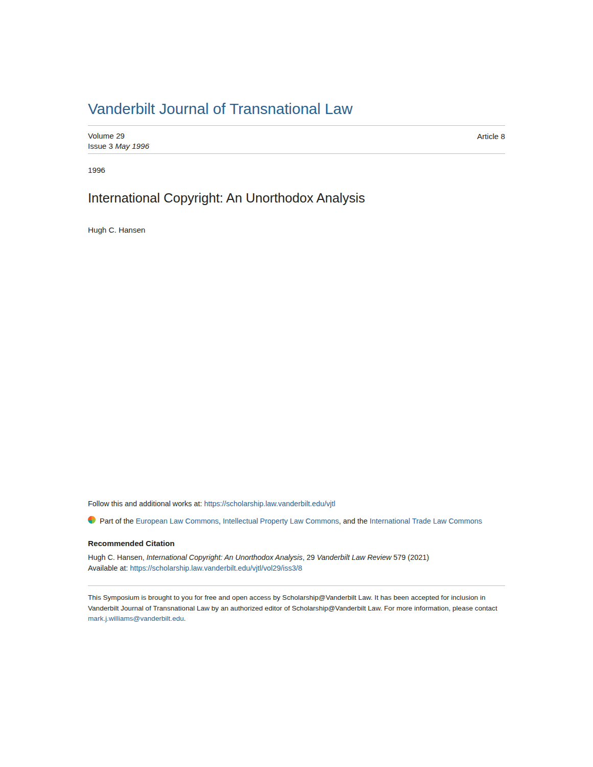Vanderbilt Journal of Transnational Law
Volume 29
Issue 3 May 1996
Article 8
1996
International Copyright: An Unorthodox Analysis
Hugh C. Hansen
Follow this and additional works at: https://scholarship.law.vanderbilt.edu/vjtl
Part of the European Law Commons, Intellectual Property Law Commons, and the International Trade Law Commons
Recommended Citation
Hugh C. Hansen, International Copyright: An Unorthodox Analysis, 29 Vanderbilt Law Review 579 (2021)
Available at: https://scholarship.law.vanderbilt.edu/vjtl/vol29/iss3/8
This Symposium is brought to you for free and open access by Scholarship@Vanderbilt Law. It has been accepted for inclusion in Vanderbilt Journal of Transnational Law by an authorized editor of Scholarship@Vanderbilt Law. For more information, please contact mark.j.williams@vanderbilt.edu.